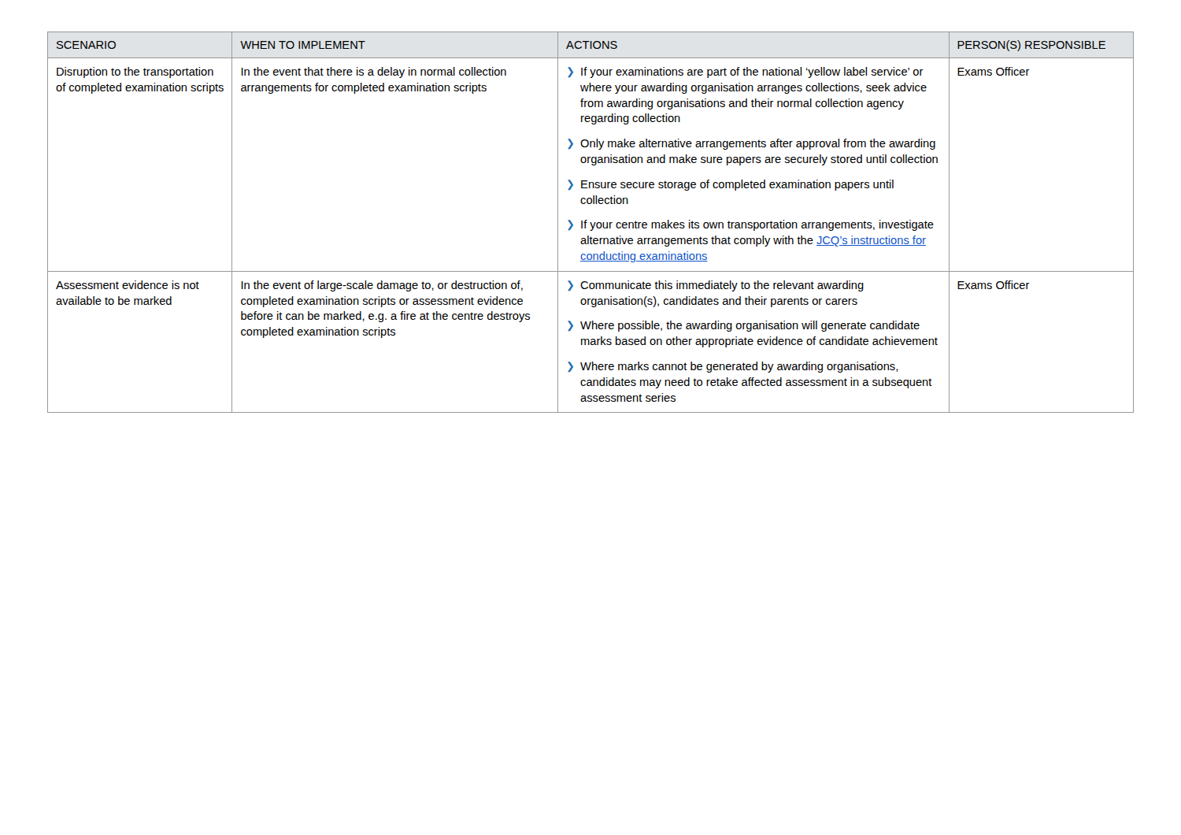| SCENARIO | WHEN TO IMPLEMENT | ACTIONS | PERSON(S) RESPONSIBLE |
| --- | --- | --- | --- |
| Disruption to the transportation of completed examination scripts | In the event that there is a delay in normal collection arrangements for completed examination scripts | If your examinations are part of the national ‘yellow label service’ or where your awarding organisation arranges collections, seek advice from awarding organisations and their normal collection agency regarding collection Only make alternative arrangements after approval from the awarding organisation and make sure papers are securely stored until collection Ensure secure storage of completed examination papers until collection If your centre makes its own transportation arrangements, investigate alternative arrangements that comply with the JCQ’s instructions for conducting examinations | Exams Officer |
| Assessment evidence is not available to be marked | In the event of large-scale damage to, or destruction of, completed examination scripts or assessment evidence before it can be marked, e.g. a fire at the centre destroys completed examination scripts | Communicate this immediately to the relevant awarding organisation(s), candidates and their parents or carers Where possible, the awarding organisation will generate candidate marks based on other appropriate evidence of candidate achievement Where marks cannot be generated by awarding organisations, candidates may need to retake affected assessment in a subsequent assessment series | Exams Officer |